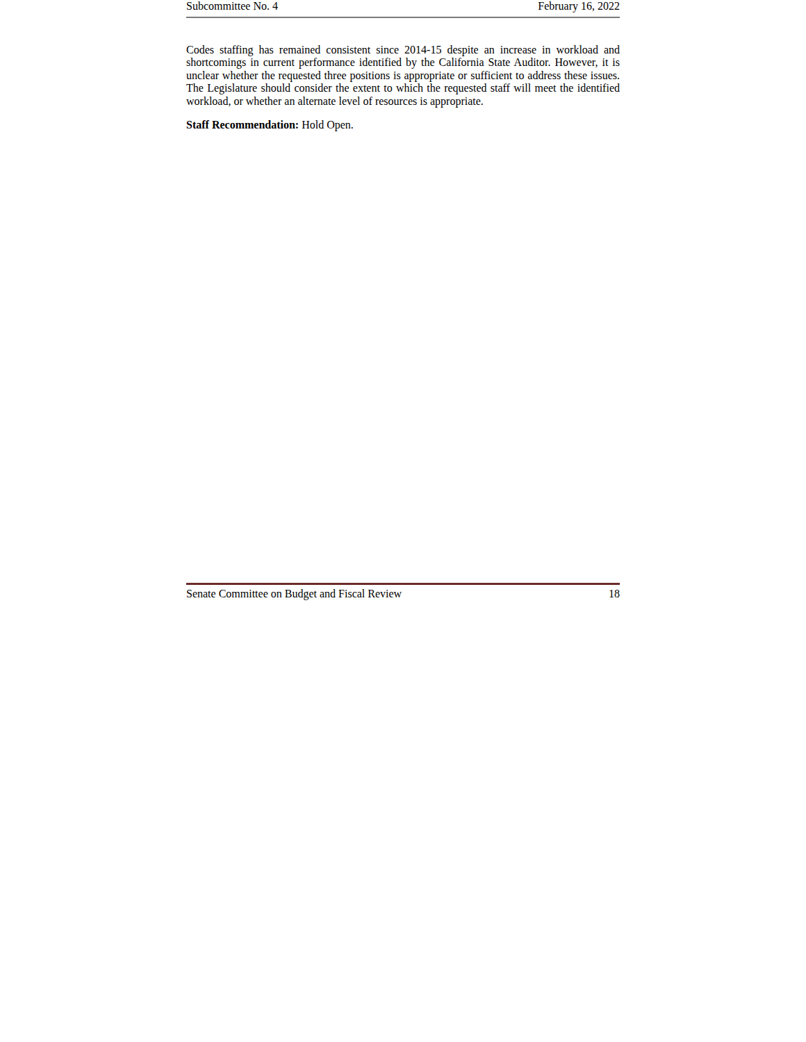Subcommittee No. 4 February 16, 2022
Codes staffing has remained consistent since 2014-15 despite an increase in workload and shortcomings in current performance identified by the California State Auditor. However, it is unclear whether the requested three positions is appropriate or sufficient to address these issues. The Legislature should consider the extent to which the requested staff will meet the identified workload, or whether an alternate level of resources is appropriate.
Staff Recommendation: Hold Open.
Senate Committee on Budget and Fiscal Review 18